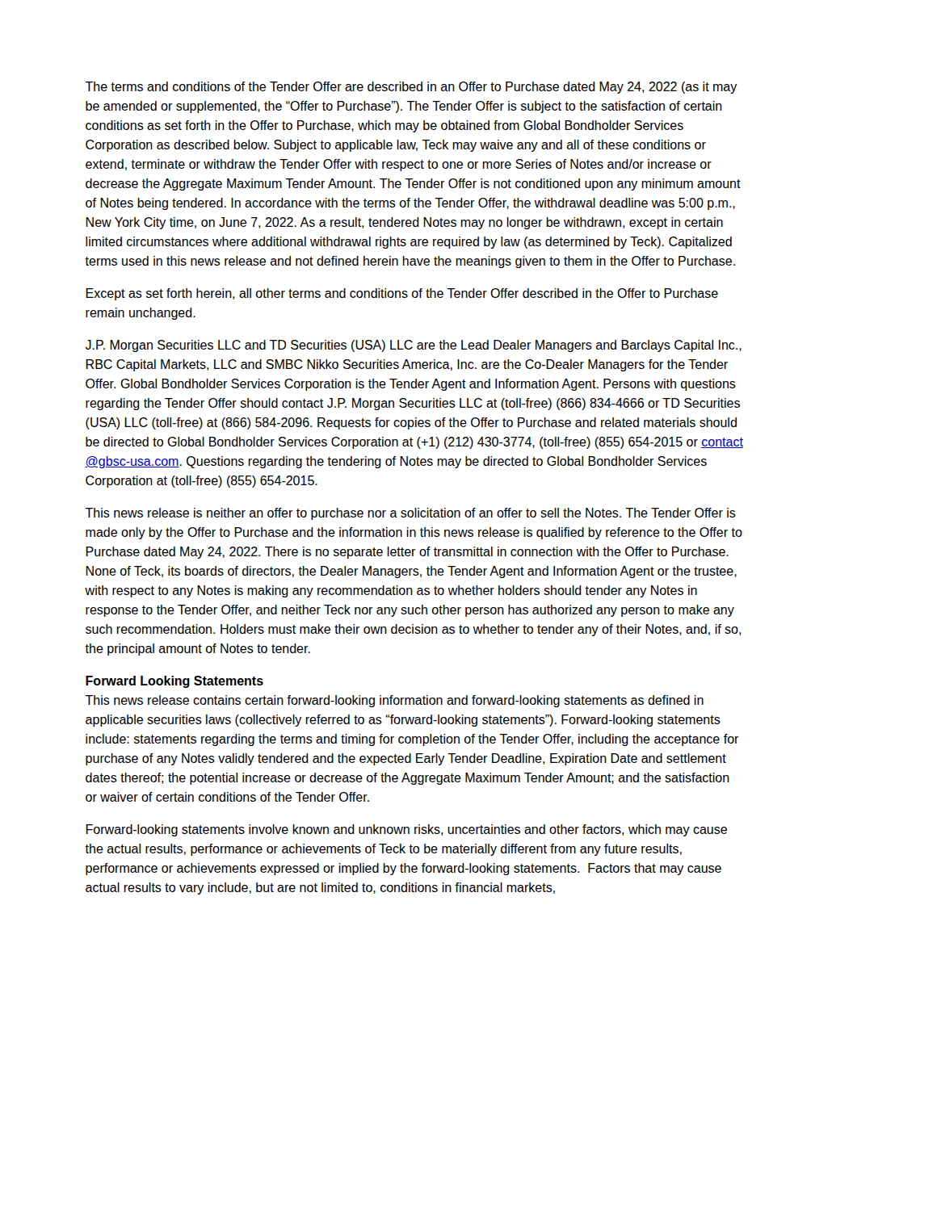The terms and conditions of the Tender Offer are described in an Offer to Purchase dated May 24, 2022 (as it may be amended or supplemented, the “Offer to Purchase”). The Tender Offer is subject to the satisfaction of certain conditions as set forth in the Offer to Purchase, which may be obtained from Global Bondholder Services Corporation as described below. Subject to applicable law, Teck may waive any and all of these conditions or extend, terminate or withdraw the Tender Offer with respect to one or more Series of Notes and/or increase or decrease the Aggregate Maximum Tender Amount. The Tender Offer is not conditioned upon any minimum amount of Notes being tendered. In accordance with the terms of the Tender Offer, the withdrawal deadline was 5:00 p.m., New York City time, on June 7, 2022. As a result, tendered Notes may no longer be withdrawn, except in certain limited circumstances where additional withdrawal rights are required by law (as determined by Teck). Capitalized terms used in this news release and not defined herein have the meanings given to them in the Offer to Purchase.
Except as set forth herein, all other terms and conditions of the Tender Offer described in the Offer to Purchase remain unchanged.
J.P. Morgan Securities LLC and TD Securities (USA) LLC are the Lead Dealer Managers and Barclays Capital Inc., RBC Capital Markets, LLC and SMBC Nikko Securities America, Inc. are the Co-Dealer Managers for the Tender Offer. Global Bondholder Services Corporation is the Tender Agent and Information Agent. Persons with questions regarding the Tender Offer should contact J.P. Morgan Securities LLC at (toll-free) (866) 834-4666 or TD Securities (USA) LLC (toll-free) at (866) 584-2096. Requests for copies of the Offer to Purchase and related materials should be directed to Global Bondholder Services Corporation at (+1) (212) 430-3774, (toll-free) (855) 654-2015 or contact@gbsc-usa.com. Questions regarding the tendering of Notes may be directed to Global Bondholder Services Corporation at (toll-free) (855) 654-2015.
This news release is neither an offer to purchase nor a solicitation of an offer to sell the Notes. The Tender Offer is made only by the Offer to Purchase and the information in this news release is qualified by reference to the Offer to Purchase dated May 24, 2022. There is no separate letter of transmittal in connection with the Offer to Purchase. None of Teck, its boards of directors, the Dealer Managers, the Tender Agent and Information Agent or the trustee, with respect to any Notes is making any recommendation as to whether holders should tender any Notes in response to the Tender Offer, and neither Teck nor any such other person has authorized any person to make any such recommendation. Holders must make their own decision as to whether to tender any of their Notes, and, if so, the principal amount of Notes to tender.
Forward Looking Statements
This news release contains certain forward-looking information and forward-looking statements as defined in applicable securities laws (collectively referred to as “forward-looking statements”). Forward-looking statements include: statements regarding the terms and timing for completion of the Tender Offer, including the acceptance for purchase of any Notes validly tendered and the expected Early Tender Deadline, Expiration Date and settlement dates thereof; the potential increase or decrease of the Aggregate Maximum Tender Amount; and the satisfaction or waiver of certain conditions of the Tender Offer.
Forward-looking statements involve known and unknown risks, uncertainties and other factors, which may cause the actual results, performance or achievements of Teck to be materially different from any future results, performance or achievements expressed or implied by the forward-looking statements. Factors that may cause actual results to vary include, but are not limited to, conditions in financial markets,